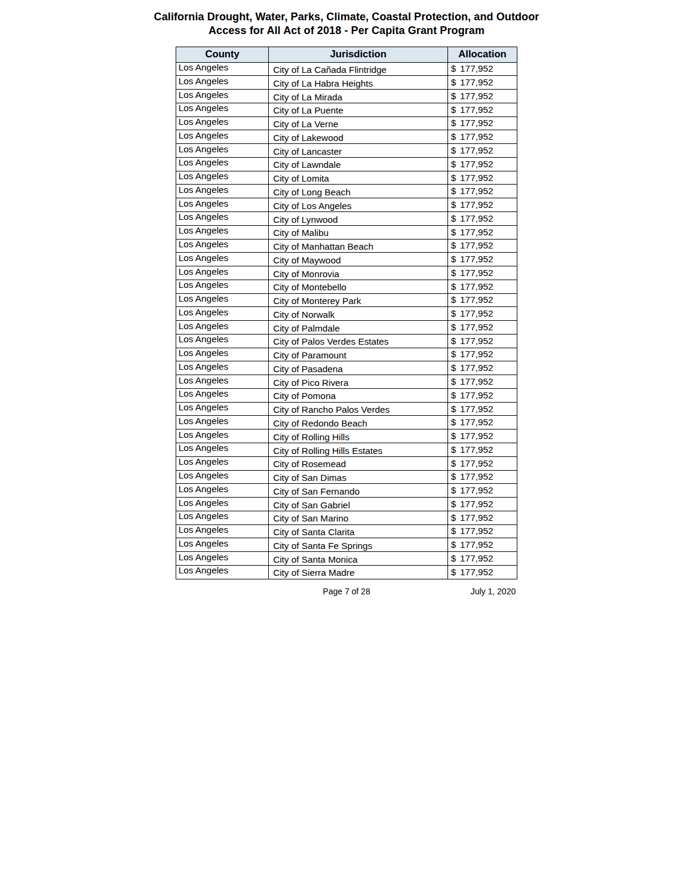California Drought, Water, Parks, Climate, Coastal Protection, and Outdoor Access for All Act of 2018 - Per Capita Grant Program
| County | Jurisdiction | Allocation |
| --- | --- | --- |
| Los Angeles | City of La Cañada Flintridge | $ 177,952 |
| Los Angeles | City of La Habra Heights | $ 177,952 |
| Los Angeles | City of La Mirada | $ 177,952 |
| Los Angeles | City of La Puente | $ 177,952 |
| Los Angeles | City of La Verne | $ 177,952 |
| Los Angeles | City of Lakewood | $ 177,952 |
| Los Angeles | City of Lancaster | $ 177,952 |
| Los Angeles | City of Lawndale | $ 177,952 |
| Los Angeles | City of Lomita | $ 177,952 |
| Los Angeles | City of Long Beach | $ 177,952 |
| Los Angeles | City of Los Angeles | $ 177,952 |
| Los Angeles | City of Lynwood | $ 177,952 |
| Los Angeles | City of Malibu | $ 177,952 |
| Los Angeles | City of Manhattan Beach | $ 177,952 |
| Los Angeles | City of Maywood | $ 177,952 |
| Los Angeles | City of Monrovia | $ 177,952 |
| Los Angeles | City of Montebello | $ 177,952 |
| Los Angeles | City of Monterey Park | $ 177,952 |
| Los Angeles | City of Norwalk | $ 177,952 |
| Los Angeles | City of Palmdale | $ 177,952 |
| Los Angeles | City of Palos Verdes Estates | $ 177,952 |
| Los Angeles | City of Paramount | $ 177,952 |
| Los Angeles | City of Pasadena | $ 177,952 |
| Los Angeles | City of Pico Rivera | $ 177,952 |
| Los Angeles | City of Pomona | $ 177,952 |
| Los Angeles | City of Rancho Palos Verdes | $ 177,952 |
| Los Angeles | City of Redondo Beach | $ 177,952 |
| Los Angeles | City of Rolling Hills | $ 177,952 |
| Los Angeles | City of Rolling Hills Estates | $ 177,952 |
| Los Angeles | City of Rosemead | $ 177,952 |
| Los Angeles | City of San Dimas | $ 177,952 |
| Los Angeles | City of San Fernando | $ 177,952 |
| Los Angeles | City of San Gabriel | $ 177,952 |
| Los Angeles | City of San Marino | $ 177,952 |
| Los Angeles | City of Santa Clarita | $ 177,952 |
| Los Angeles | City of Santa Fe Springs | $ 177,952 |
| Los Angeles | City of Santa Monica | $ 177,952 |
| Los Angeles | City of Sierra Madre | $ 177,952 |
Page 7 of 28 July 1, 2020